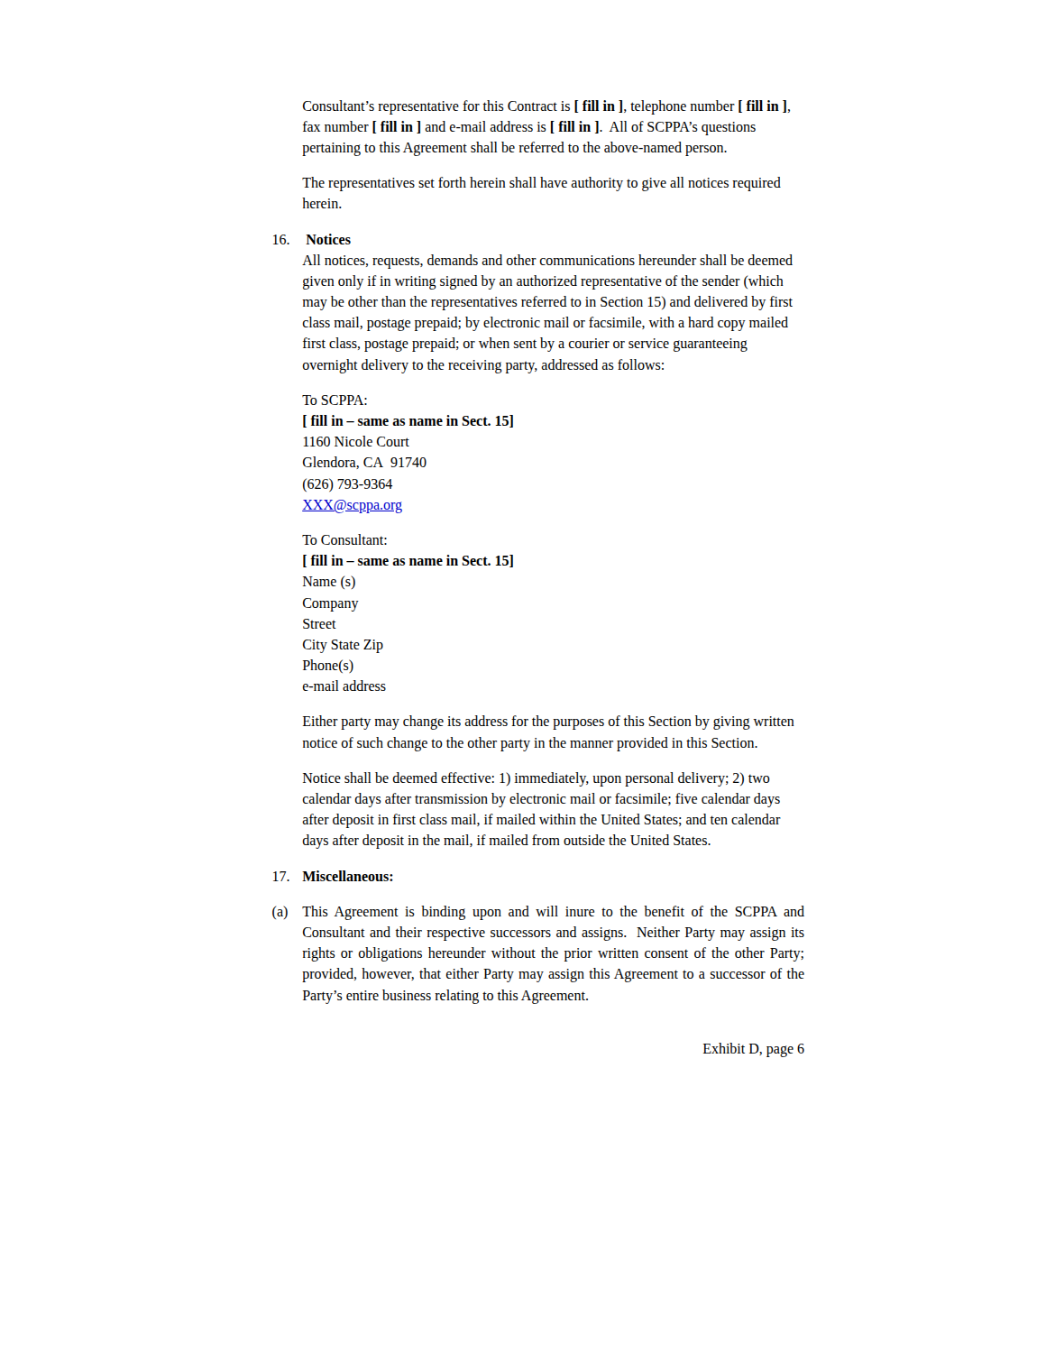Consultant’s representative for this Contract is [ fill in ], telephone number [ fill in ], fax number [ fill in ] and e-mail address is [ fill in ]. All of SCPPA’s questions pertaining to this Agreement shall be referred to the above-named person.
The representatives set forth herein shall have authority to give all notices required herein.
16.
Notices
All notices, requests, demands and other communications hereunder shall be deemed given only if in writing signed by an authorized representative of the sender (which may be other than the representatives referred to in Section 15) and delivered by first class mail, postage prepaid; by electronic mail or facsimile, with a hard copy mailed first class, postage prepaid; or when sent by a courier or service guaranteeing overnight delivery to the receiving party, addressed as follows:
To SCPPA:
[ fill in – same as name in Sect. 15]
1160 Nicole Court
Glendora, CA 91740
(626) 793-9364
XXX@scppa.org
To Consultant:
[ fill in – same as name in Sect. 15]
Name (s)
Company
Street
City State Zip
Phone(s)
e-mail address
Either party may change its address for the purposes of this Section by giving written notice of such change to the other party in the manner provided in this Section.
Notice shall be deemed effective: 1) immediately, upon personal delivery; 2) two calendar days after transmission by electronic mail or facsimile; five calendar days after deposit in first class mail, if mailed within the United States; and ten calendar days after deposit in the mail, if mailed from outside the United States.
17.
Miscellaneous:
(a)
This Agreement is binding upon and will inure to the benefit of the SCPPA and Consultant and their respective successors and assigns. Neither Party may assign its rights or obligations hereunder without the prior written consent of the other Party; provided, however, that either Party may assign this Agreement to a successor of the Party’s entire business relating to this Agreement.
Exhibit D, page 6